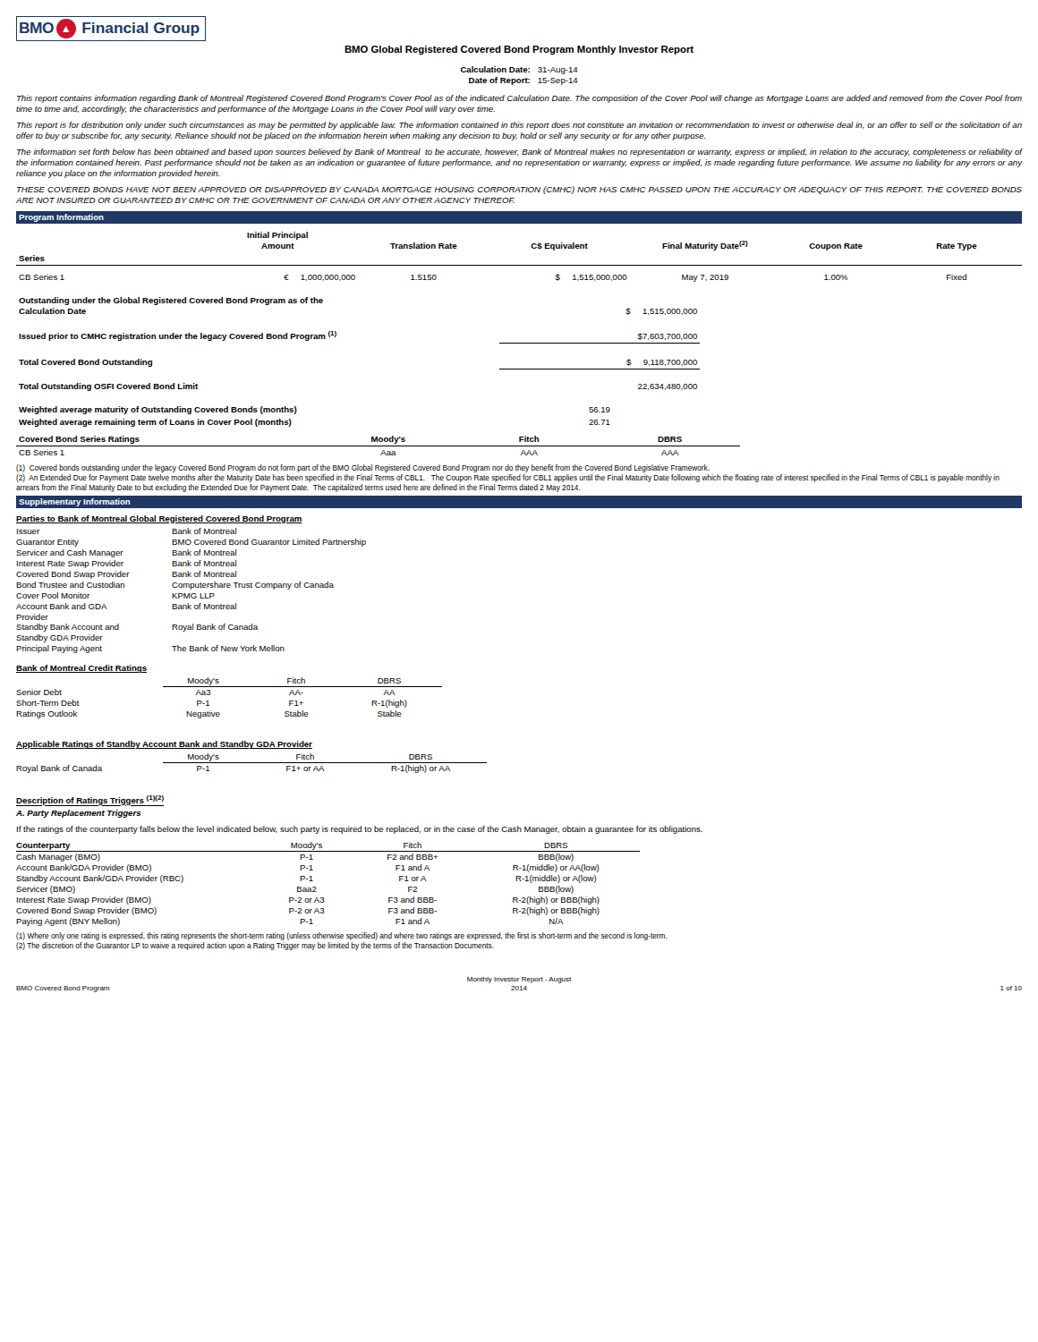BMO ▲ Financial Group
BMO Global Registered Covered Bond Program Monthly Investor Report
| Calculation Date: | 31-Aug-14 |
| Date of Report: | 15-Sep-14 |
This report contains information regarding Bank of Montreal Registered Covered Bond Program's Cover Pool as of the indicated Calculation Date. The composition of the Cover Pool will change as Mortgage Loans are added and removed from the Cover Pool from time to time and, accordingly, the characteristics and performance of the Mortgage Loans in the Cover Pool will vary over time.
This report is for distribution only under such circumstances as may be permitted by applicable law. The information contained in this report does not constitute an invitation or recommendation to invest or otherwise deal in, or an offer to sell or the solicitation of an offer to buy or subscribe for, any security. Reliance should not be placed on the information herein when making any decision to buy, hold or sell any security or for any other purpose.
The information set forth below has been obtained and based upon sources believed by Bank of Montreal to be accurate, however, Bank of Montreal makes no representation or warranty, express or implied, in relation to the accuracy, completeness or reliability of the information contained herein. Past performance should not be taken as an indication or guarantee of future performance, and no representation or warranty, express or implied, is made regarding future performance. We assume no liability for any errors or any reliance you place on the information provided herein.
THESE COVERED BONDS HAVE NOT BEEN APPROVED OR DISAPPROVED BY CANADA MORTGAGE HOUSING CORPORATION (CMHC) NOR HAS CMHC PASSED UPON THE ACCURACY OR ADEQUACY OF THIS REPORT. THE COVERED BONDS ARE NOT INSURED OR GUARANTEED BY CMHC OR THE GOVERNMENT OF CANADA OR ANY OTHER AGENCY THEREOF.
Program Information
| | Initial Principal Amount | Translation Rate | C$ Equivalent | Final Maturity Date (2) | Coupon Rate | Rate Type |
| Series | | | | | | |
| CB Series 1 | € 1,000,000,000 | 1.5150 | $ 1,515,000,000 | May 7, 2019 | 1.00% | Fixed |
| Outstanding under the Global Registered Covered Bond Program as of the Calculation Date | $ 1,515,000,000 | |
| Issued prior to CMHC registration under the legacy Covered Bond Program (1) | $7,603,700,000 | |
| Total Covered Bond Outstanding | $ 9,118,700,000 | |
| Total Outstanding OSFI Covered Bond Limit | 22,634,480,000 | |
| Weighted average maturity of Outstanding Covered Bonds (months) | 56.19 | |
| Weighted average remaining term of Loans in Cover Pool (months) | 26.71 | |
| Covered Bond Series Ratings | Moody's | Fitch | DBRS | |
| CB Series 1 | Aaa | AAA | AAA | |
(1) Covered bonds outstanding under the legacy Covered Bond Program do not form part of the BMO Global Registered Covered Bond Program nor do they benefit from the Covered Bond Legislative Framework.
(2) An Extended Due for Payment Date twelve months after the Maturity Date has been specified in the Final Terms of CBL1. The Coupon Rate specified for CBL1 applies until the Final Maturity Date following which the floating rate of interest specified in the Final Terms of CBL1 is payable monthly in arrears from the Final Maturity Date to but excluding the Extended Due for Payment Date. The capitalized terms used here are defined in the Final Terms dated 2 May 2014.
Supplementary Information
Parties to Bank of Montreal Global Registered Covered Bond Program
| Issuer | Bank of Montreal |
| Guarantor Entity | BMO Covered Bond Guarantor Limited Partnership |
| Servicer and Cash Manager | Bank of Montreal |
| Interest Rate Swap Provider | Bank of Montreal |
| Covered Bond Swap Provider | Bank of Montreal |
| Bond Trustee and Custodian | Computershare Trust Company of Canada |
| Cover Pool Monitor | KPMG LLP |
| Account Bank and GDA Provider | Bank of Montreal |
| Standby Bank Account and Standby GDA Provider | Royal Bank of Canada |
| Principal Paying Agent | The Bank of New York Mellon |
Bank of Montreal Credit Ratings
| | Moody's | Fitch | DBRS |
| Senior Debt | Aa3 | AA- | AA |
| Short-Term Debt | P-1 | F1+ | R-1(high) |
| Ratings Outlook | Negative | Stable | Stable |
Applicable Ratings of Standby Account Bank and Standby GDA Provider
| | Moody's | Fitch | DBRS |
| Royal Bank of Canada | P-1 | F1+ or AA | R-1(high) or AA |
Description of Ratings Triggers (1)(2)
A. Party Replacement Triggers
If the ratings of the counterparty falls below the level indicated below, such party is required to be replaced, or in the case of the Cash Manager, obtain a guarantee for its obligations.
| Counterparty | Moody's | Fitch | DBRS |
| Cash Manager (BMO) | P-1 | F2 and BBB+ | BBB(low) |
| Account Bank/GDA Provider (BMO) | P-1 | F1 and A | R-1(middle) or AA(low) |
| Standby Account Bank/GDA Provider (RBC) | P-1 | F1 or A | R-1(middle) or A(low) |
| Servicer (BMO) | Baa2 | F2 | BBB(low) |
| Interest Rate Swap Provider (BMO) | P-2 or A3 | F3 and BBB- | R-2(high) or BBB(high) |
| Covered Bond Swap Provider (BMO) | P-2 or A3 | F3 and BBB- | R-2(high) or BBB(high) |
| Paying Agent (BNY Mellon) | P-1 | F1 and A | N/A |
(1) Where only one rating is expressed, this rating represents the short-term rating (unless otherwise specified) and where two ratings are expressed, the first is short-term and the second is long-term.
(2) The discretion of the Guarantor LP to waive a required action upon a Rating Trigger may be limited by the terms of the Transaction Documents.
Monthly Investor Report - August
2014
BMO Covered Bond Program
1 of 10